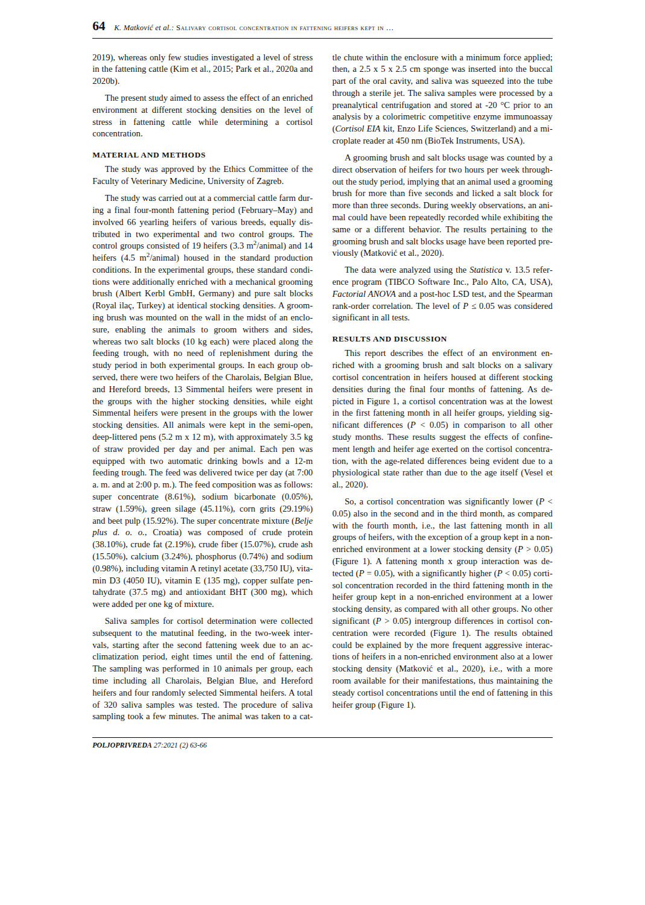64 K. Matković et al.: Salivary cortisol concentration in fattening heifers kept in …
2019), whereas only few studies investigated a level of stress in the fattening cattle (Kim et al., 2015; Park et al., 2020a and 2020b).
The present study aimed to assess the effect of an enriched environment at different stocking densities on the level of stress in fattening cattle while determining a cortisol concentration.
Material and Methods
The study was approved by the Ethics Committee of the Faculty of Veterinary Medicine, University of Zagreb.
The study was carried out at a commercial cattle farm during a final four-month fattening period (February–May) and involved 66 yearling heifers of various breeds, equally distributed in two experimental and two control groups. The control groups consisted of 19 heifers (3.3 m2/animal) and 14 heifers (4.5 m2/animal) housed in the standard production conditions. In the experimental groups, these standard conditions were additionally enriched with a mechanical grooming brush (Albert Kerbl GmbH, Germany) and pure salt blocks (Royal ilaç, Turkey) at identical stocking densities. A grooming brush was mounted on the wall in the midst of an enclosure, enabling the animals to groom withers and sides, whereas two salt blocks (10 kg each) were placed along the feeding trough, with no need of replenishment during the study period in both experimental groups. In each group observed, there were two heifers of the Charolais, Belgian Blue, and Hereford breeds, 13 Simmental heifers were present in the groups with the higher stocking densities, while eight Simmental heifers were present in the groups with the lower stocking densities. All animals were kept in the semi-open, deep-littered pens (5.2 m x 12 m), with approximately 3.5 kg of straw provided per day and per animal. Each pen was equipped with two automatic drinking bowls and a 12-m feeding trough. The feed was delivered twice per day (at 7:00 a. m. and at 2:00 p. m.). The feed composition was as follows: super concentrate (8.61%), sodium bicarbonate (0.05%), straw (1.59%), green silage (45.11%), corn grits (29.19%) and beet pulp (15.92%). The super concentrate mixture (Belje plus d. o. o., Croatia) was composed of crude protein (38.10%), crude fat (2.19%), crude fiber (15.07%), crude ash (15.50%), calcium (3.24%), phosphorus (0.74%) and sodium (0.98%), including vitamin A retinyl acetate (33,750 IU), vitamin D3 (4050 IU), vitamin E (135 mg), copper sulfate pentahydrate (37.5 mg) and antioxidant BHT (300 mg), which were added per one kg of mixture.
Saliva samples for cortisol determination were collected subsequent to the matutinal feeding, in the two-week intervals, starting after the second fattening week due to an acclimatization period, eight times until the end of fattening. The sampling was performed in 10 animals per group, each time including all Charolais, Belgian Blue, and Hereford heifers and four randomly selected Simmental heifers. A total of 320 saliva samples was tested. The procedure of saliva sampling took a few minutes. The animal was taken to a cattle chute within the enclosure with a minimum force applied; then, a 2.5 x 5 x 2.5 cm sponge was inserted into the buccal part of the oral cavity, and saliva was squeezed into the tube through a sterile jet. The saliva samples were processed by a preanalytical centrifugation and stored at -20 °C prior to an analysis by a colorimetric competitive enzyme immunoassay (Cortisol EIA kit, Enzo Life Sciences, Switzerland) and a microplate reader at 450 nm (BioTek Instruments, USA).
A grooming brush and salt blocks usage was counted by a direct observation of heifers for two hours per week throughout the study period, implying that an animal used a grooming brush for more than five seconds and licked a salt block for more than three seconds. During weekly observations, an animal could have been repeatedly recorded while exhibiting the same or a different behavior. The results pertaining to the grooming brush and salt blocks usage have been reported previously (Matković et al., 2020).
The data were analyzed using the Statistica v. 13.5 reference program (TIBCO Software Inc., Palo Alto, CA, USA), Factorial ANOVA and a post-hoc LSD test, and the Spearman rank-order correlation. The level of P ≤ 0.05 was considered significant in all tests.
Results and Discussion
This report describes the effect of an environment enriched with a grooming brush and salt blocks on a salivary cortisol concentration in heifers housed at different stocking densities during the final four months of fattening. As depicted in Figure 1, a cortisol concentration was at the lowest in the first fattening month in all heifer groups, yielding significant differences (P < 0.05) in comparison to all other study months. These results suggest the effects of confinement length and heifer age exerted on the cortisol concentration, with the age-related differences being evident due to a physiological state rather than due to the age itself (Vesel et al., 2020).
So, a cortisol concentration was significantly lower (P < 0.05) also in the second and in the third month, as compared with the fourth month, i.e., the last fattening month in all groups of heifers, with the exception of a group kept in a non-enriched environment at a lower stocking density (P > 0.05) (Figure 1). A fattening month x group interaction was detected (P = 0.05), with a significantly higher (P < 0.05) cortisol concentration recorded in the third fattening month in the heifer group kept in a non-enriched environment at a lower stocking density, as compared with all other groups. No other significant (P > 0.05) intergroup differences in cortisol concentration were recorded (Figure 1). The results obtained could be explained by the more frequent aggressive interactions of heifers in a non-enriched environment also at a lower stocking density (Matković et al., 2020), i.e., with a more room available for their manifestations, thus maintaining the steady cortisol concentrations until the end of fattening in this heifer group (Figure 1).
POLJOPRIVREDA 27:2021 (2) 63-66